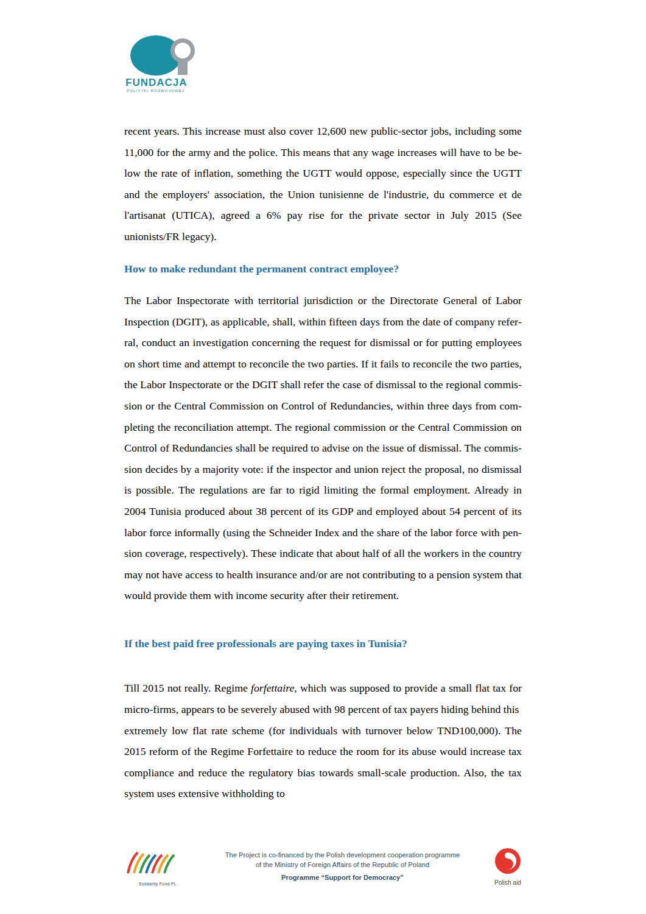FUNDACJA POLITYKI ROZWOJOWEJ
recent years. This increase must also cover 12,600 new public-sector jobs, including some 11,000 for the army and the police. This means that any wage increases will have to be below the rate of inflation, something the UGTT would oppose, especially since the UGTT and the employers' association, the Union tunisienne de l'industrie, du commerce et de l'artisanat (UTICA), agreed a 6% pay rise for the private sector in July 2015 (See unionists/FR legacy).
How to make redundant the permanent contract employee?
The Labor Inspectorate with territorial jurisdiction or the Directorate General of Labor Inspection (DGIT), as applicable, shall, within fifteen days from the date of company referral, conduct an investigation concerning the request for dismissal or for putting employees on short time and attempt to reconcile the two parties. If it fails to reconcile the two parties, the Labor Inspectorate or the DGIT shall refer the case of dismissal to the regional commission or the Central Commission on Control of Redundancies, within three days from completing the reconciliation attempt. The regional commission or the Central Commission on Control of Redundancies shall be required to advise on the issue of dismissal. The commission decides by a majority vote: if the inspector and union reject the proposal, no dismissal is possible. The regulations are far to rigid limiting the formal employment. Already in 2004 Tunisia produced about 38 percent of its GDP and employed about 54 percent of its labor force informally (using the Schneider Index and the share of the labor force with pension coverage, respectively). These indicate that about half of all the workers in the country may not have access to health insurance and/or are not contributing to a pension system that would provide them with income security after their retirement.
If the best paid free professionals are paying taxes in Tunisia?
Till 2015 not really. Regime forfettaire, which was supposed to provide a small flat tax for micro-firms, appears to be severely abused with 98 percent of tax payers hiding behind this extremely low flat rate scheme (for individuals with turnover below TND100,000). The 2015 reform of the Regime Forfettaire to reduce the room for its abuse would increase tax compliance and reduce the regulatory bias towards small-scale production. Also, the tax system uses extensive withholding to
Solidarity Fund PL
The Project is co-financed by the Polish development cooperation programme
of the Ministry of Foreign Affairs of the Republic of Poland
Programme “Support for Democracy”
Polish aid